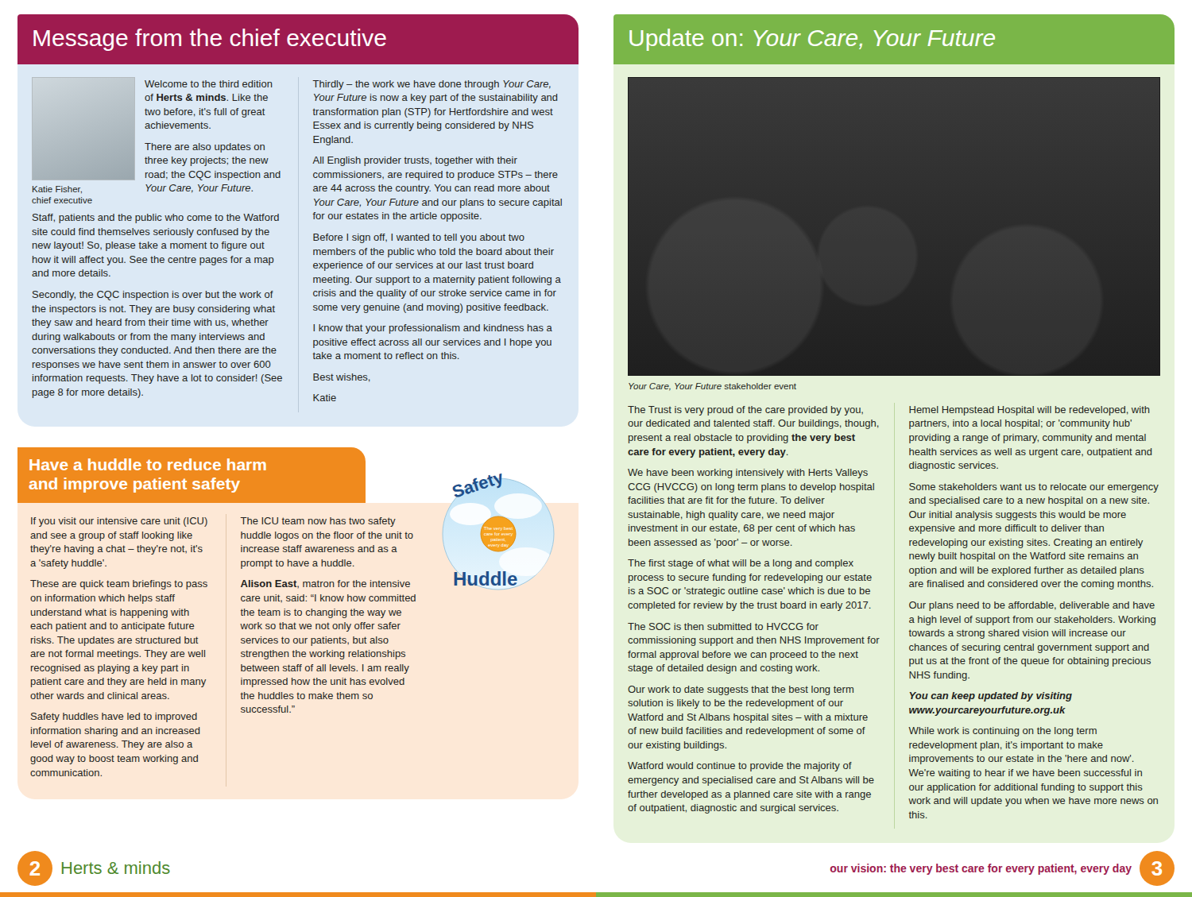Message from the chief executive
Katie Fisher,
chief executive
Welcome to the third edition of Herts & minds. Like the two before, it's full of great achievements.
There are also updates on three key projects; the new road; the CQC inspection and Your Care, Your Future.
Staff, patients and the public who come to the Watford site could find themselves seriously confused by the new layout! So, please take a moment to figure out how it will affect you. See the centre pages for a map and more details.
Secondly, the CQC inspection is over but the work of the inspectors is not. They are busy considering what they saw and heard from their time with us, whether during walkabouts or from the many interviews and conversations they conducted. And then there are the responses we have sent them in answer to over 600 information requests. They have a lot to consider! (See page 8 for more details).
Thirdly – the work we have done through Your Care, Your Future is now a key part of the sustainability and transformation plan (STP) for Hertfordshire and west Essex and is currently being considered by NHS England.
All English provider trusts, together with their commissioners, are required to produce STPs – there are 44 across the country. You can read more about Your Care, Your Future and our plans to secure capital for our estates in the article opposite.
Before I sign off, I wanted to tell you about two members of the public who told the board about their experience of our services at our last trust board meeting. Our support to a maternity patient following a crisis and the quality of our stroke service came in for some very genuine (and moving) positive feedback.
I know that your professionalism and kindness has a positive effect across all our services and I hope you take a moment to reflect on this.
Best wishes,
Katie
Have a huddle to reduce harm
and improve patient safety
The very best care for every patient, every day Safety Huddle
If you visit our intensive care unit (ICU) and see a group of staff looking like they're having a chat – they're not, it's a 'safety huddle'.
These are quick team briefings to pass on information which helps staff understand what is happening with each patient and to anticipate future risks. The updates are structured but are not formal meetings. They are well recognised as playing a key part in patient care and they are held in many other wards and clinical areas.
Safety huddles have led to improved information sharing and an increased level of awareness. They are also a good way to boost team working and communication.
The ICU team now has two safety huddle logos on the floor of the unit to increase staff awareness and as a prompt to have a huddle.
Alison East, matron for the intensive care unit, said: “I know how committed the team is to changing the way we work so that we not only offer safer services to our patients, but also strengthen the working relationships between staff of all levels. I am really impressed how the unit has evolved the huddles to make them so successful.”
2
Herts & minds
Update on: Your Care, Your Future
Your Care, Your Future stakeholder event
The Trust is very proud of the care provided by you, our dedicated and talented staff. Our buildings, though, present a real obstacle to providing the very best care for every patient, every day.
We have been working intensively with Herts Valleys CCG (HVCCG) on long term plans to develop hospital facilities that are fit for the future. To deliver sustainable, high quality care, we need major investment in our estate, 68 per cent of which has been assessed as 'poor' – or worse.
The first stage of what will be a long and complex process to secure funding for redeveloping our estate is a SOC or 'strategic outline case' which is due to be completed for review by the trust board in early 2017.
The SOC is then submitted to HVCCG for commissioning support and then NHS Improvement for formal approval before we can proceed to the next stage of detailed design and costing work.
Our work to date suggests that the best long term solution is likely to be the redevelopment of our Watford and St Albans hospital sites – with a mixture of new build facilities and redevelopment of some of our existing buildings.
Watford would continue to provide the majority of emergency and specialised care and St Albans will be further developed as a planned care site with a range of outpatient, diagnostic and surgical services.
Hemel Hempstead Hospital will be redeveloped, with partners, into a local hospital; or 'community hub' providing a range of primary, community and mental health services as well as urgent care, outpatient and diagnostic services.
Some stakeholders want us to relocate our emergency and specialised care to a new hospital on a new site. Our initial analysis suggests this would be more expensive and more difficult to deliver than redeveloping our existing sites. Creating an entirely newly built hospital on the Watford site remains an option and will be explored further as detailed plans are finalised and considered over the coming months.
Our plans need to be affordable, deliverable and have a high level of support from our stakeholders. Working towards a strong shared vision will increase our chances of securing central government support and put us at the front of the queue for obtaining precious NHS funding.
You can keep updated by visiting www.yourcareyourfuture.org.uk
While work is continuing on the long term redevelopment plan, it's important to make improvements to our estate in the 'here and now'. We're waiting to hear if we have been successful in our application for additional funding to support this work and will update you when we have more news on this.
our vision: the very best care for every patient, every day
3